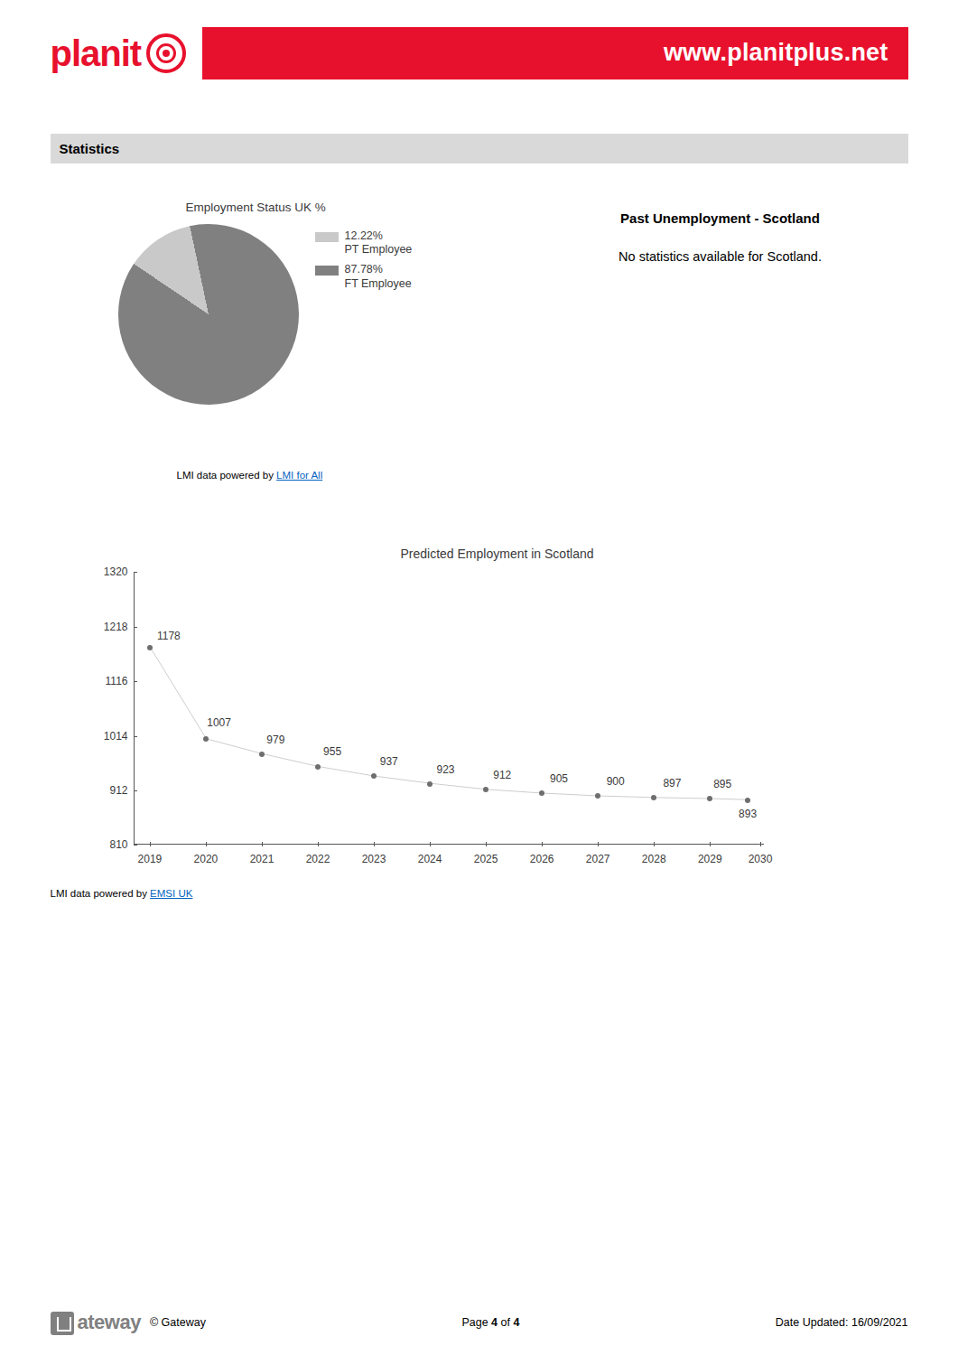planit
www.planitplus.net
Statistics
Employment Status UK %
12.22%
PT Employee
87.78%
FT Employee
LMI data powered by LMI for All
Past Unemployment - Scotland
No statistics available for Scotland.
Predicted Employment in Scotland
1320
1218
1116
1014
912
810
1178
1007
979
955
937
923
912
905
900
897
895
893
2019
2020
2021
2022
2023
2024
2025
2026
2027
2028
2029
2030
LMI data powered by EMSI UK
ateway
© Gateway
Page 4 of 4
Date Updated: 16/09/2021